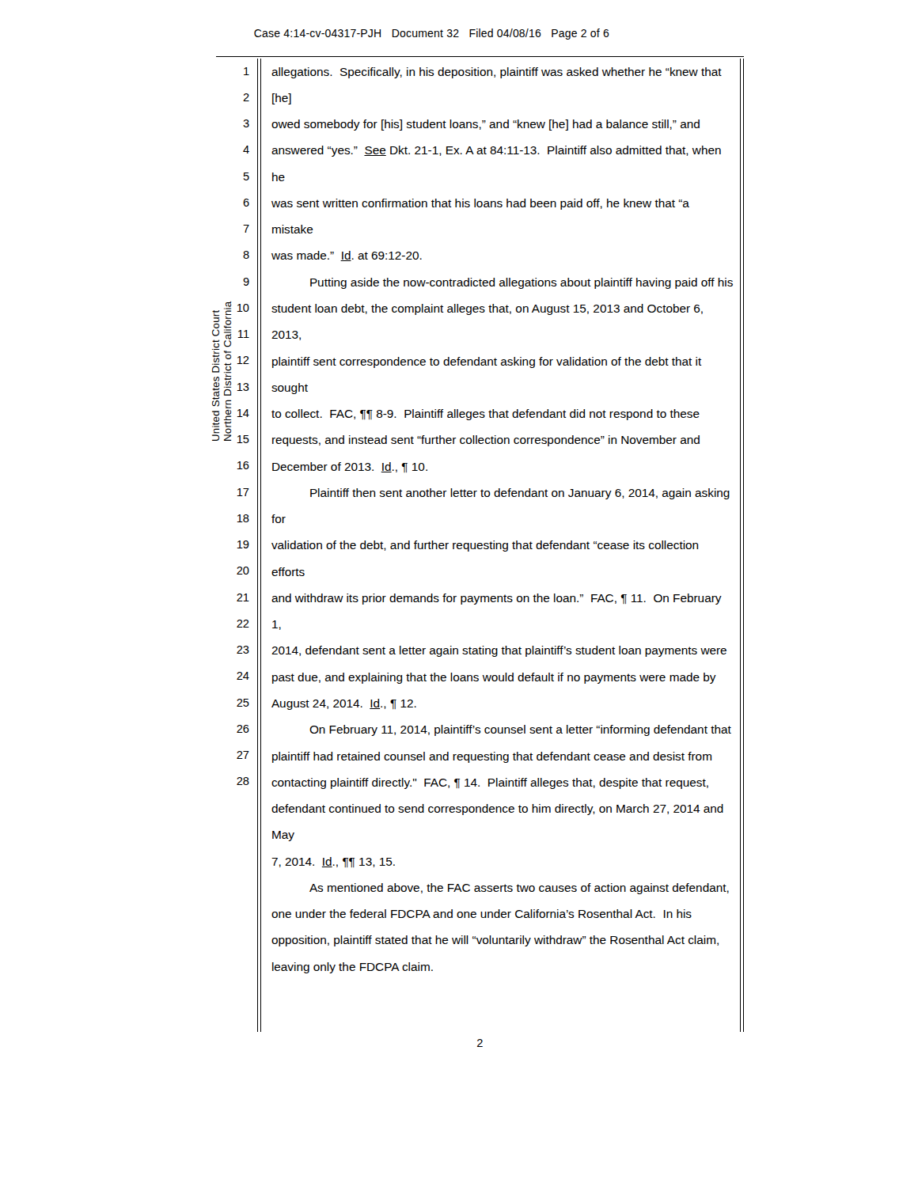Case 4:14-cv-04317-PJH Document 32 Filed 04/08/16 Page 2 of 6
United States District Court
Northern District of California
1
2
3
4
5
6
7
8
9
10
11
12
13
14
15
16
17
18
19
20
21
22
23
24
25
26
27
28
allegations. Specifically, in his deposition, plaintiff was asked whether he “knew that [he]
owed somebody for [his] student loans,” and “knew [he] had a balance still,” and
answered “yes.” See Dkt. 21-1, Ex. A at 84:11-13. Plaintiff also admitted that, when he
was sent written confirmation that his loans had been paid off, he knew that “a mistake
was made.” Id. at 69:12-20.
Putting aside the now-contradicted allegations about plaintiff having paid off his
student loan debt, the complaint alleges that, on August 15, 2013 and October 6, 2013,
plaintiff sent correspondence to defendant asking for validation of the debt that it sought
to collect. FAC, ¶¶ 8-9. Plaintiff alleges that defendant did not respond to these
requests, and instead sent “further collection correspondence” in November and
December of 2013. Id., ¶ 10.
Plaintiff then sent another letter to defendant on January 6, 2014, again asking for
validation of the debt, and further requesting that defendant “cease its collection efforts
and withdraw its prior demands for payments on the loan.” FAC, ¶ 11. On February 1,
2014, defendant sent a letter again stating that plaintiff’s student loan payments were
past due, and explaining that the loans would default if no payments were made by
August 24, 2014. Id., ¶ 12.
On February 11, 2014, plaintiff’s counsel sent a letter “informing defendant that
plaintiff had retained counsel and requesting that defendant cease and desist from
contacting plaintiff directly." FAC, ¶ 14. Plaintiff alleges that, despite that request,
defendant continued to send correspondence to him directly, on March 27, 2014 and May
7, 2014. Id., ¶¶ 13, 15.
As mentioned above, the FAC asserts two causes of action against defendant,
one under the federal FDCPA and one under California’s Rosenthal Act. In his
opposition, plaintiff stated that he will “voluntarily withdraw” the Rosenthal Act claim,
leaving only the FDCPA claim.
2